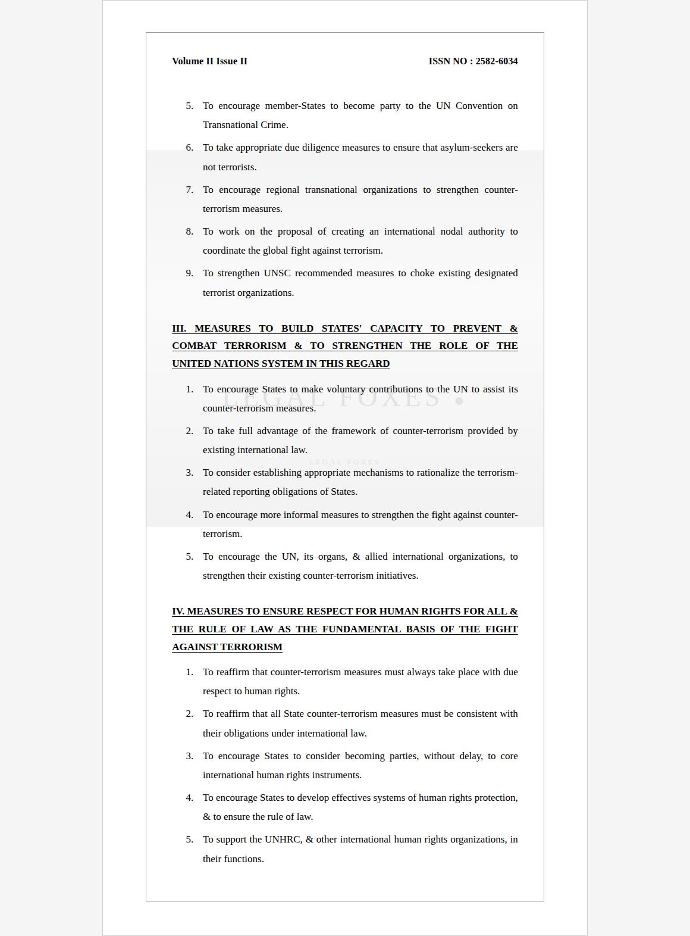LEGAL FOXES ●
LEGAL FOXES
Volume II Issue II
ISSN NO : 2582-6034
To encourage member-States to become party to the UN Convention on Transnational Crime.
To take appropriate due diligence measures to ensure that asylum-seekers are not terrorists.
To encourage regional transnational organizations to strengthen counter-terrorism measures.
To work on the proposal of creating an international nodal authority to coordinate the global fight against terrorism.
To strengthen UNSC recommended measures to choke existing designated terrorist organizations.
III. MEASURES TO BUILD STATES' CAPACITY TO PREVENT & COMBAT TERRORISM & TO STRENGTHEN THE ROLE OF THE UNITED NATIONS SYSTEM IN THIS REGARD
To encourage States to make voluntary contributions to the UN to assist its counter-terrorism measures.
To take full advantage of the framework of counter-terrorism provided by existing international law.
To consider establishing appropriate mechanisms to rationalize the terrorism-related reporting obligations of States.
To encourage more informal measures to strengthen the fight against counter-terrorism.
To encourage the UN, its organs, & allied international organizations, to strengthen their existing counter-terrorism initiatives.
IV. MEASURES TO ENSURE RESPECT FOR HUMAN RIGHTS FOR ALL & THE RULE OF LAW AS THE FUNDAMENTAL BASIS OF THE FIGHT AGAINST TERRORISM
To reaffirm that counter-terrorism measures must always take place with due respect to human rights.
To reaffirm that all State counter-terrorism measures must be consistent with their obligations under international law.
To encourage States to consider becoming parties, without delay, to core international human rights instruments.
To encourage States to develop effectives systems of human rights protection, & to ensure the rule of law.
To support the UNHRC, & other international human rights organizations, in their functions.